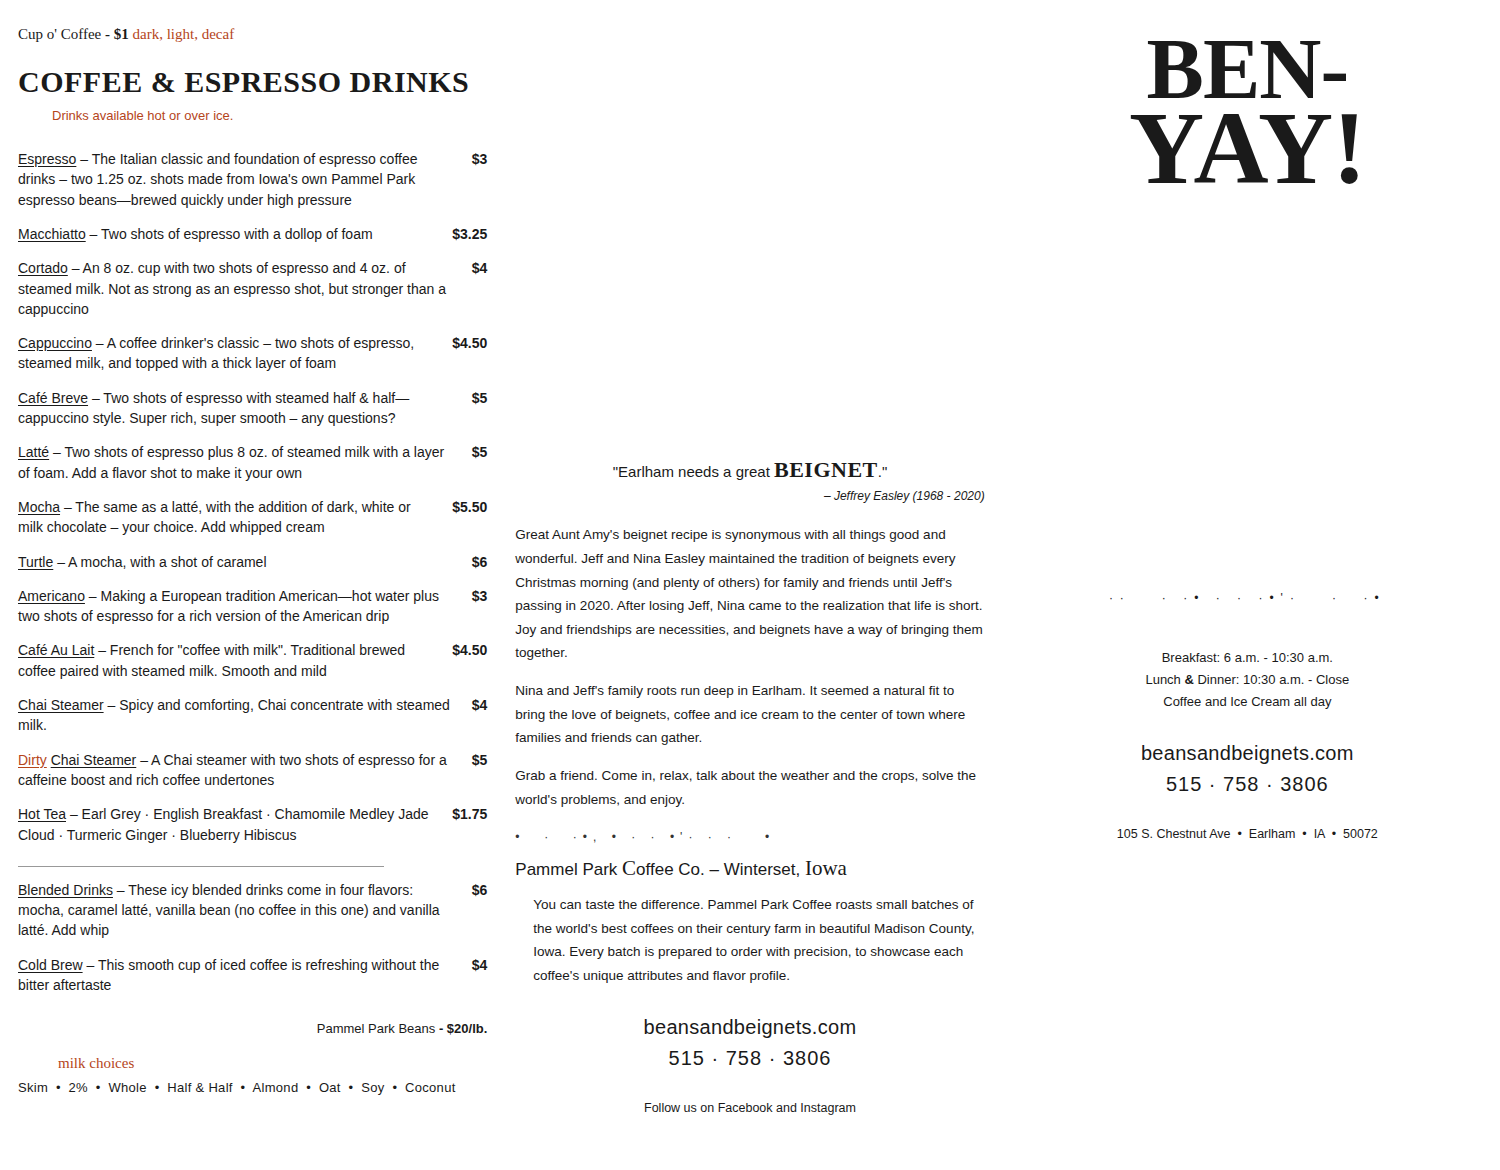Cup o' Coffee - $1 dark, light, decaf
Coffee & Espresso Drinks
Drinks available hot or over ice.
Espresso – The Italian classic and foundation of espresso coffee drinks – two 1.25 oz. shots made from Iowa's own Pammel Park espresso beans—brewed quickly under high pressure $3
Macchiatto – Two shots of espresso with a dollop of foam $3.25
Cortado – An 8 oz. cup with two shots of espresso and 4 oz. of steamed milk. Not as strong as an espresso shot, but stronger than a cappuccino $4
Cappuccino – A coffee drinker's classic – two shots of espresso, steamed milk, and topped with a thick layer of foam $4.50
Café Breve – Two shots of espresso with steamed half & half—cappuccino style. Super rich, super smooth – any questions? $5
Latté – Two shots of espresso plus 8 oz. of steamed milk with a layer of foam. Add a flavor shot to make it your own $5
Mocha – The same as a latté, with the addition of dark, white or milk chocolate – your choice. Add whipped cream $5.50
Turtle – A mocha, with a shot of caramel $6
Americano – Making a European tradition American—hot water plus two shots of espresso for a rich version of the American drip $3
Café Au Lait – French for "coffee with milk". Traditional brewed coffee paired with steamed milk. Smooth and mild $4.50
Chai Steamer – Spicy and comforting, Chai concentrate with steamed milk. $4
Dirty Chai Steamer – A Chai steamer with two shots of espresso for a caffeine boost and rich coffee undertones $5
Hot Tea – Earl Grey · English Breakfast · Chamomile Medley Jade Cloud · Turmeric Ginger · Blueberry Hibiscus $1.75
Blended Drinks – These icy blended drinks come in four flavors: mocha, caramel latté, vanilla bean (no coffee in this one) and vanilla latté. Add whip $6
Cold Brew – This smooth cup of iced coffee is refreshing without the bitter aftertaste $4
Pammel Park Beans - $20/lb.
milk choices
Skim • 2% • Whole • Half & Half • Almond • Oat • Soy • Coconut
"Earlham needs a great BEIGNET."
– Jeffrey Easley (1968 - 2020)
Great Aunt Amy's beignet recipe is synonymous with all things good and wonderful. Jeff and Nina Easley maintained the tradition of beignets every Christmas morning (and plenty of others) for family and friends until Jeff's passing in 2020. After losing Jeff, Nina came to the realization that life is short. Joy and friendships are necessities, and beignets have a way of bringing them together.
Nina and Jeff's family roots run deep in Earlham. It seemed a natural fit to bring the love of beignets, coffee and ice cream to the center of town where families and friends can gather.
Grab a friend. Come in, relax, talk about the weather and the crops, solve the world's problems, and enjoy.
• · ·•, • · · •'· · · •
Pammel Park Coffee Co. – Winterset, Iowa
You can taste the difference. Pammel Park Coffee roasts small batches of the world's best coffees on their century farm in beautiful Madison County, Iowa. Every batch is prepared to order with precision, to showcase each coffee's unique attributes and flavor profile.
beansandbeignets.com
515 · 758 · 3806
Follow us on Facebook and Instagram
BEN-YAY!
·· · ·• · · ·•'· · ·•
Breakfast: 6 a.m. - 10:30 a.m.
Lunch & Dinner: 10:30 a.m. - Close
Coffee and Ice Cream all day
beansandbeignets.com
515 · 758 · 3806
105 S. Chestnut Ave • Earlham • IA • 50072